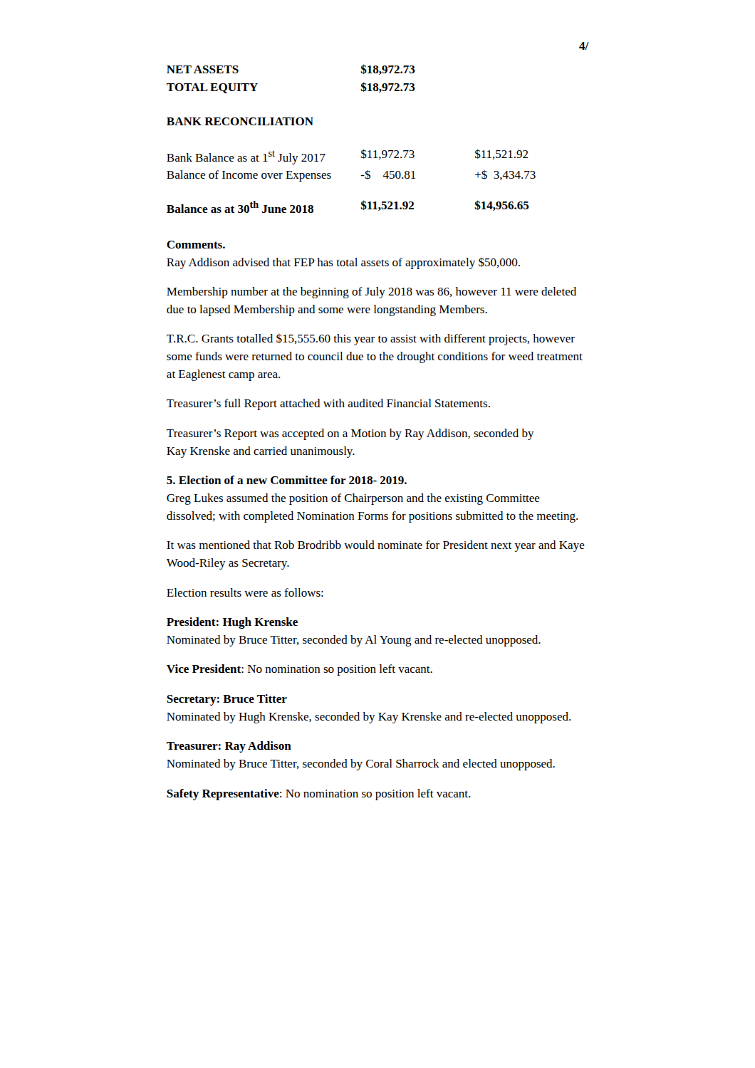4/
| NET ASSETS | $18,972.73 | |
| TOTAL EQUITY | $18,972.73 | |
BANK RECONCILIATION
| Bank Balance as at 1 st July 2017 | $11,972.73 | $11,521.92 |
| Balance of Income over Expenses | -$ 450.81 | +$ 3,434.73 |
| Balance as at 30 th June 2018 | $11,521.92 | $14,956.65 |
Comments.
Ray Addison advised that FEP has total assets of approximately $50,000.
Membership number at the beginning of July 2018 was 86, however 11 were deleted due to lapsed Membership and some were longstanding Members.
T.R.C. Grants totalled $15,555.60 this year to assist with different projects, however some funds were returned to council due to the drought conditions for weed treatment at Eaglenest camp area.
Treasurer’s full Report attached with audited Financial Statements.
Treasurer’s Report was accepted on a Motion by Ray Addison, seconded by
Kay Krenske and carried unanimously.
5. Election of a new Committee for 2018- 2019.
Greg Lukes assumed the position of Chairperson and the existing Committee dissolved; with completed Nomination Forms for positions submitted to the meeting.
It was mentioned that Rob Brodribb would nominate for President next year and Kaye Wood-Riley as Secretary.
Election results were as follows:
President: Hugh Krenske
Nominated by Bruce Titter, seconded by Al Young and re-elected unopposed.
Vice President: No nomination so position left vacant.
Secretary: Bruce Titter
Nominated by Hugh Krenske, seconded by Kay Krenske and re-elected unopposed.
Treasurer: Ray Addison
Nominated by Bruce Titter, seconded by Coral Sharrock and elected unopposed.
Safety Representative: No nomination so position left vacant.